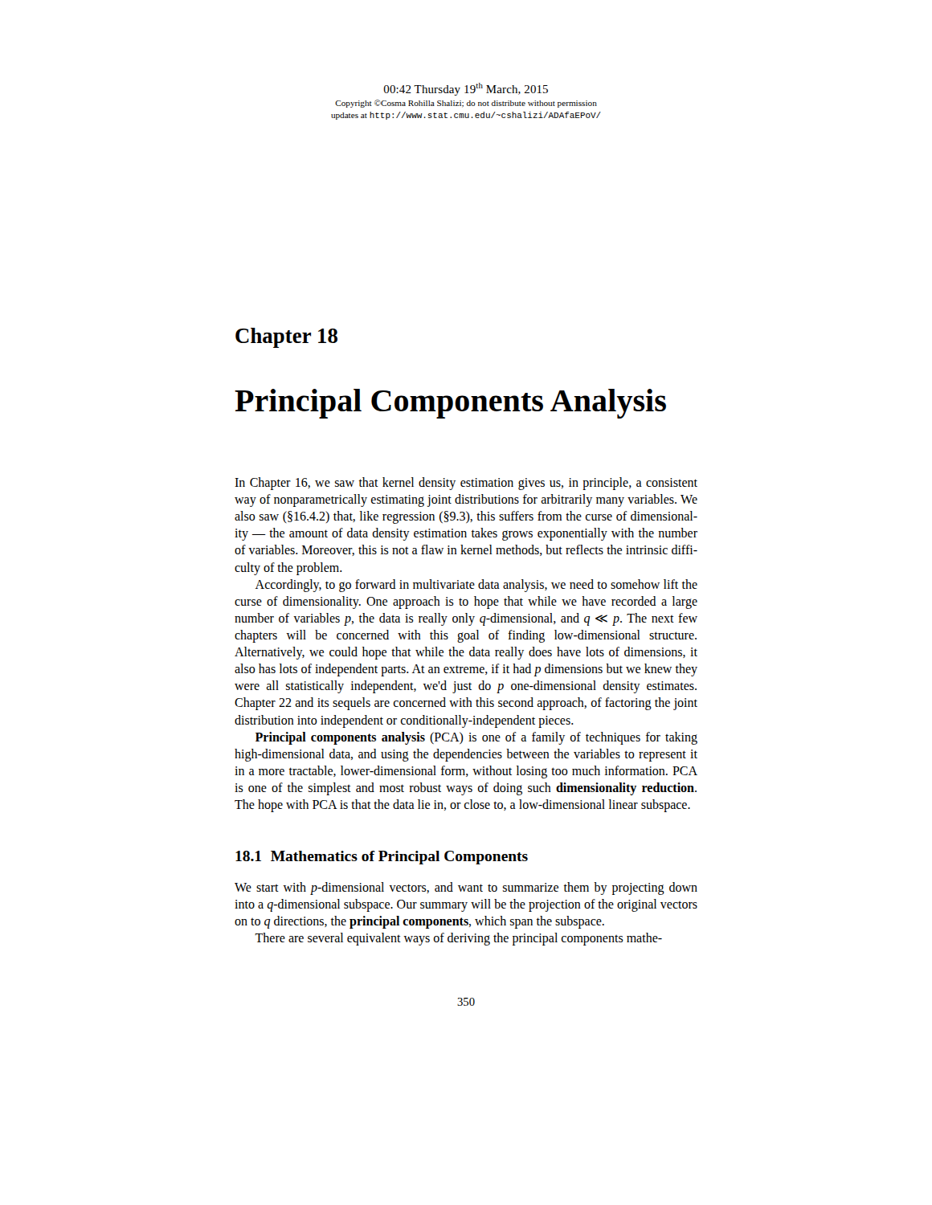00:42 Thursday 19th March, 2015
Copyright ©Cosma Rohilla Shalizi; do not distribute without permission
updates at http://www.stat.cmu.edu/~cshalizi/ADAfaEPoV/
Chapter 18
Principal Components Analysis
In Chapter 16, we saw that kernel density estimation gives us, in principle, a consistent way of nonparametrically estimating joint distributions for arbitrarily many variables. We also saw (§16.4.2) that, like regression (§9.3), this suffers from the curse of dimensionality — the amount of data density estimation takes grows exponentially with the number of variables. Moreover, this is not a flaw in kernel methods, but reflects the intrinsic difficulty of the problem.
Accordingly, to go forward in multivariate data analysis, we need to somehow lift the curse of dimensionality. One approach is to hope that while we have recorded a large number of variables p, the data is really only q-dimensional, and q ≪ p. The next few chapters will be concerned with this goal of finding low-dimensional structure. Alternatively, we could hope that while the data really does have lots of dimensions, it also has lots of independent parts. At an extreme, if it had p dimensions but we knew they were all statistically independent, we'd just do p one-dimensional density estimates. Chapter 22 and its sequels are concerned with this second approach, of factoring the joint distribution into independent or conditionally-independent pieces.
Principal components analysis (PCA) is one of a family of techniques for taking high-dimensional data, and using the dependencies between the variables to represent it in a more tractable, lower-dimensional form, without losing too much information. PCA is one of the simplest and most robust ways of doing such dimensionality reduction. The hope with PCA is that the data lie in, or close to, a low-dimensional linear subspace.
18.1 Mathematics of Principal Components
We start with p-dimensional vectors, and want to summarize them by projecting down into a q-dimensional subspace. Our summary will be the projection of the original vectors on to q directions, the principal components, which span the subspace.
There are several equivalent ways of deriving the principal components mathe-
350